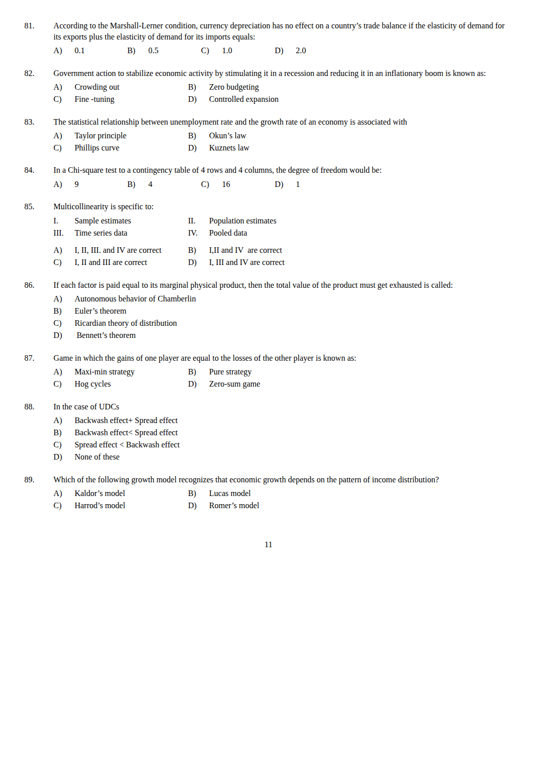81.
According to the Marshall-Lerner condition, currency depreciation has no effect on a country’s trade balance if the elasticity of demand for its exports plus the elasticity of demand for its imports equals:
A) 0.1 B) 0.5 C) 1.0 D) 2.0
82.
Government action to stabilize economic activity by stimulating it in a recession and reducing it in an inflationary boom is known as:
A) Crowding out B) Zero budgeting C) Fine -tuning D) Controlled expansion
83.
The statistical relationship between unemployment rate and the growth rate of an economy is associated with
A) Taylor principle B) Okun’s law C) Phillips curve D) Kuznets law
84.
In a Chi-square test to a contingency table of 4 rows and 4 columns, the degree of freedom would be:
A) 9 B) 4 C) 16 D) 1
85.
Multicollinearity is specific to:
I. Sample estimates II. Population estimates III. Time series data IV. Pooled data
A) I, II, III. and IV are correct B) I,II and IV are correct C) I, II and III are correct D) I, III and IV are correct
86.
If each factor is paid equal to its marginal physical product, then the total value of the product must get exhausted is called:
A) Autonomous behavior of Chamberlin B) Euler’s theorem C) Ricardian theory of distribution D) Bennett’s theorem
87.
Game in which the gains of one player are equal to the losses of the other player is known as:
A) Maxi-min strategy B) Pure strategy C) Hog cycles D) Zero-sum game
88.
In the case of UDCs
A) Backwash effect+ Spread effect B) Backwash effect< Spread effect C) Spread effect < Backwash effect D) None of these
89.
Which of the following growth model recognizes that economic growth depends on the pattern of income distribution?
A) Kaldor’s model B) Lucas model C) Harrod’s model D) Romer’s model
11